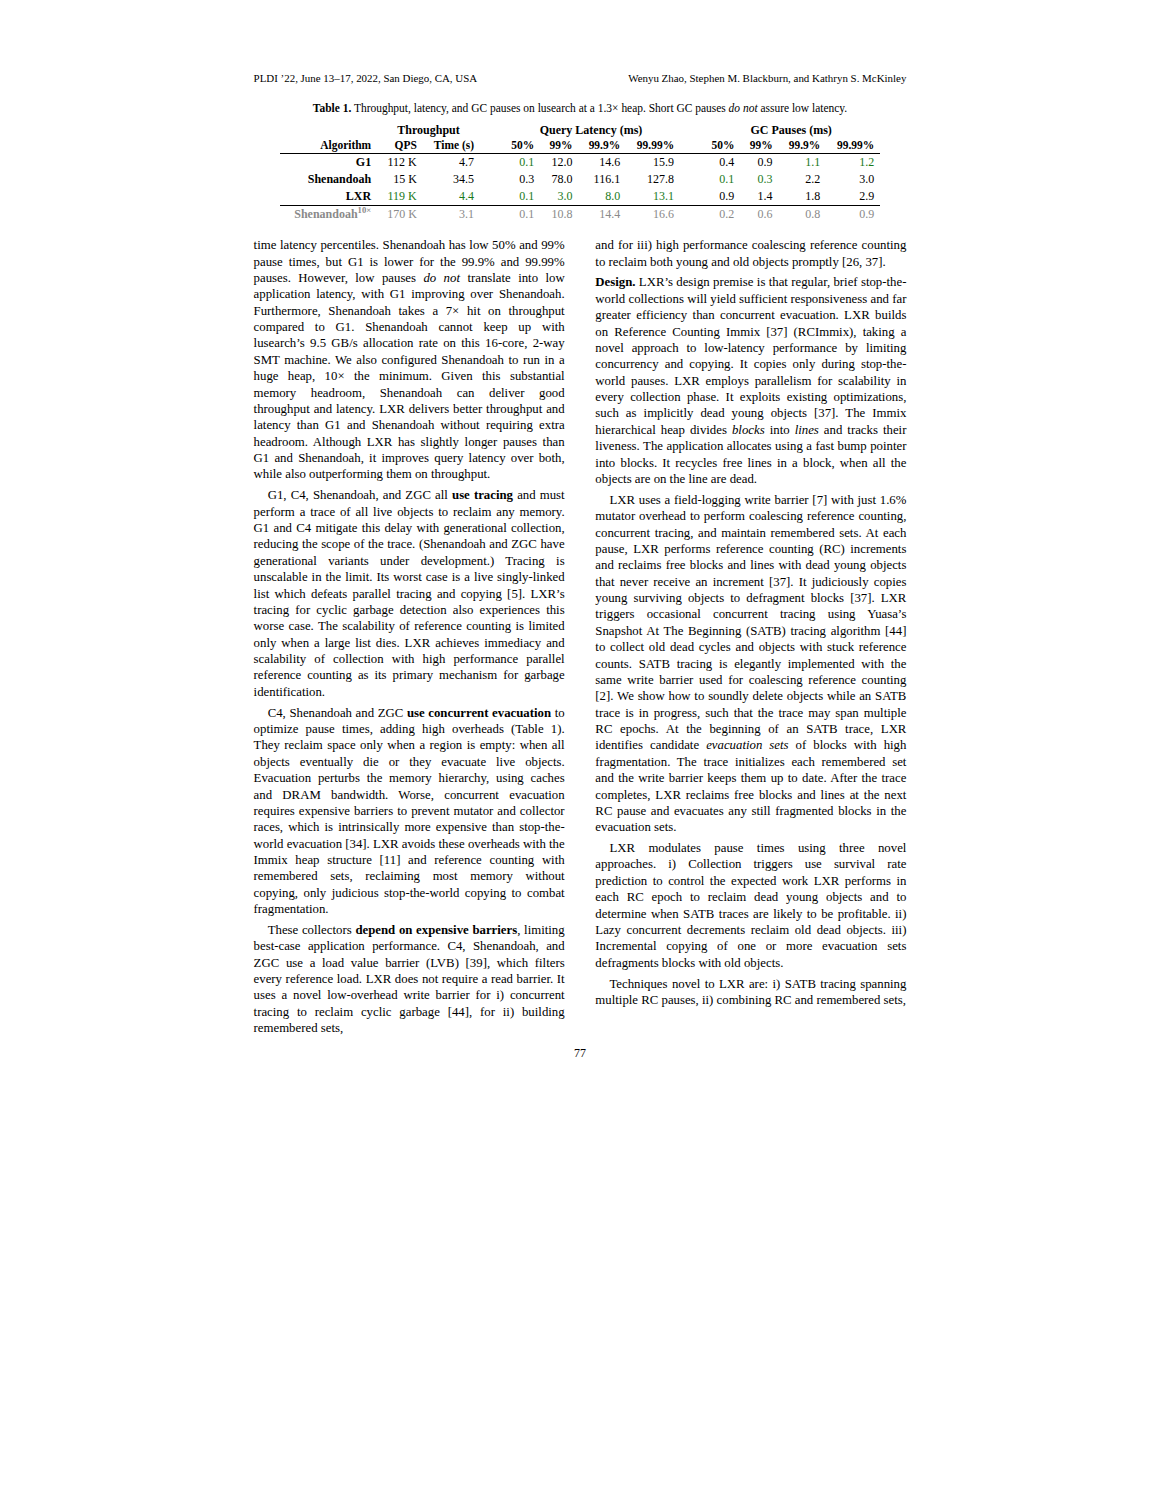PLDI ’22, June 13–17, 2022, San Diego, CA, USA
Wenyu Zhao, Stephen M. Blackburn, and Kathryn S. McKinley
Table 1. Throughput, latency, and GC pauses on lusearch at a 1.3× heap. Short GC pauses do not assure low latency.
| | Throughput | | Query Latency (ms) | | GC Pauses (ms) |
| --- | --- | --- | --- | --- | --- |
| Algorithm | QPS | Time (s) | | 50% | 99% | 99.9% | 99.99% | | 50% | 99% | 99.9% | 99.99% |
| G1 | 112 K | 4.7 | | 0.1 | 12.0 | 14.6 | 15.9 | | 0.4 | 0.9 | 1.1 | 1.2 |
| Shenandoah | 15 K | 34.5 | | 0.3 | 78.0 | 116.1 | 127.8 | | 0.1 | 0.3 | 2.2 | 3.0 |
| LXR | 119 K | 4.4 | | 0.1 | 3.0 | 8.0 | 13.1 | | 0.9 | 1.4 | 1.8 | 2.9 |
| Shenandoah 10× | 170 K | 3.1 | | 0.1 | 10.8 | 14.4 | 16.6 | | 0.2 | 0.6 | 0.8 | 0.9 |
time latency percentiles. Shenandoah has low 50% and 99% pause times, but G1 is lower for the 99.9% and 99.99% pauses. However, low pauses do not translate into low application latency, with G1 improving over Shenandoah. Furthermore, Shenandoah takes a 7× hit on throughput compared to G1. Shenandoah cannot keep up with lusearch’s 9.5 GB/s allocation rate on this 16-core, 2-way SMT machine. We also configured Shenandoah to run in a huge heap, 10× the minimum. Given this substantial memory headroom, Shenandoah can deliver good throughput and latency. LXR delivers better throughput and latency than G1 and Shenandoah without requiring extra headroom. Although LXR has slightly longer pauses than G1 and Shenandoah, it improves query latency over both, while also outperforming them on throughput.
G1, C4, Shenandoah, and ZGC all use tracing and must perform a trace of all live objects to reclaim any memory. G1 and C4 mitigate this delay with generational collection, reducing the scope of the trace. (Shenandoah and ZGC have generational variants under development.) Tracing is unscalable in the limit. Its worst case is a live singly-linked list which defeats parallel tracing and copying [5]. LXR’s tracing for cyclic garbage detection also experiences this worse case. The scalability of reference counting is limited only when a large list dies. LXR achieves immediacy and scalability of collection with high performance parallel reference counting as its primary mechanism for garbage identification.
C4, Shenandoah and ZGC use concurrent evacuation to optimize pause times, adding high overheads (Table 1). They reclaim space only when a region is empty: when all objects eventually die or they evacuate live objects. Evacuation perturbs the memory hierarchy, using caches and DRAM bandwidth. Worse, concurrent evacuation requires expensive barriers to prevent mutator and collector races, which is intrinsically more expensive than stop-the-world evacuation [34]. LXR avoids these overheads with the Immix heap structure [11] and reference counting with remembered sets, reclaiming most memory without copying, only judicious stop-the-world copying to combat fragmentation.
These collectors depend on expensive barriers, limiting best-case application performance. C4, Shenandoah, and ZGC use a load value barrier (LVB) [39], which filters every reference load. LXR does not require a read barrier. It uses a novel low-overhead write barrier for i) concurrent tracing to reclaim cyclic garbage [44], for ii) building remembered sets,
and for iii) high performance coalescing reference counting to reclaim both young and old objects promptly [26, 37].
Design. LXR’s design premise is that regular, brief stop-the-world collections will yield sufficient responsiveness and far greater efficiency than concurrent evacuation. LXR builds on Reference Counting Immix [37] (RCImmix), taking a novel approach to low-latency performance by limiting concurrency and copying. It copies only during stop-the-world pauses. LXR employs parallelism for scalability in every collection phase. It exploits existing optimizations, such as implicitly dead young objects [37]. The Immix hierarchical heap divides blocks into lines and tracks their liveness. The application allocates using a fast bump pointer into blocks. It recycles free lines in a block, when all the objects are on the line are dead.
LXR uses a field-logging write barrier [7] with just 1.6% mutator overhead to perform coalescing reference counting, concurrent tracing, and maintain remembered sets. At each pause, LXR performs reference counting (RC) increments and reclaims free blocks and lines with dead young objects that never receive an increment [37]. It judiciously copies young surviving objects to defragment blocks [37]. LXR triggers occasional concurrent tracing using Yuasa’s Snapshot At The Beginning (SATB) tracing algorithm [44] to collect old dead cycles and objects with stuck reference counts. SATB tracing is elegantly implemented with the same write barrier used for coalescing reference counting [2]. We show how to soundly delete objects while an SATB trace is in progress, such that the trace may span multiple RC epochs. At the beginning of an SATB trace, LXR identifies candidate evacuation sets of blocks with high fragmentation. The trace initializes each remembered set and the write barrier keeps them up to date. After the trace completes, LXR reclaims free blocks and lines at the next RC pause and evacuates any still fragmented blocks in the evacuation sets.
LXR modulates pause times using three novel approaches. i) Collection triggers use survival rate prediction to control the expected work LXR performs in each RC epoch to reclaim dead young objects and to determine when SATB traces are likely to be profitable. ii) Lazy concurrent decrements reclaim old dead objects. iii) Incremental copying of one or more evacuation sets defragments blocks with old objects.
Techniques novel to LXR are: i) SATB tracing spanning multiple RC pauses, ii) combining RC and remembered sets,
77